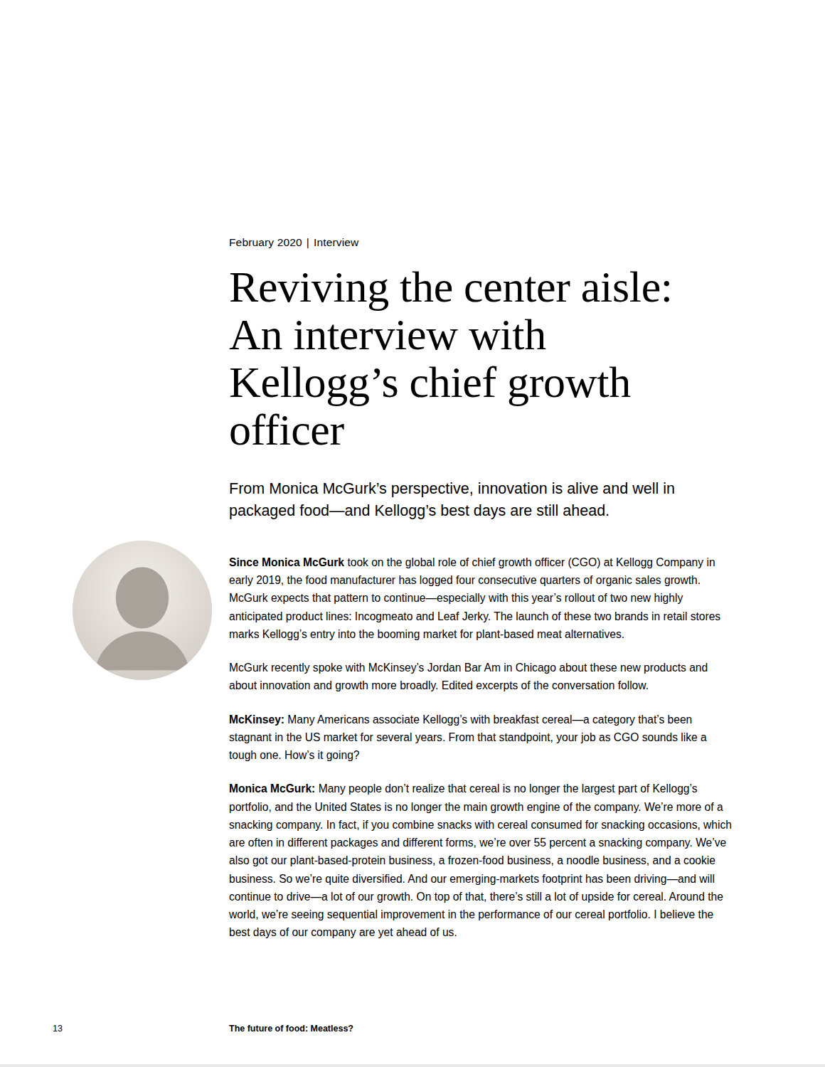February 2020|Interview
Reviving the center aisle: An interview with Kellogg’s chief growth officer
From Monica McGurk’s perspective, innovation is alive and well in packaged food—and Kellogg’s best days are still ahead.
Since Monica McGurk took on the global role of chief growth officer (CGO) at Kellogg Company in early 2019, the food manufacturer has logged four consecutive quarters of organic sales growth. McGurk expects that pattern to continue—especially with this year’s rollout of two new highly anticipated product lines: Incogmeato and Leaf Jerky. The launch of these two brands in retail stores marks Kellogg’s entry into the booming market for plant-based meat alternatives.
McGurk recently spoke with McKinsey’s Jordan Bar Am in Chicago about these new products and about innovation and growth more broadly. Edited excerpts of the conversation follow.
McKinsey: Many Americans associate Kellogg’s with breakfast cereal—a category that’s been stagnant in the US market for several years. From that standpoint, your job as CGO sounds like a tough one. How’s it going?
Monica McGurk: Many people don’t realize that cereal is no longer the largest part of Kellogg’s portfolio, and the United States is no longer the main growth engine of the company. We’re more of a snacking company. In fact, if you combine snacks with cereal consumed for snacking occasions, which are often in different packages and different forms, we’re over 55 percent a snacking company. We’ve also got our plant-based-protein business, a frozen-food business, a noodle business, and a cookie business. So we’re quite diversified. And our emerging-markets footprint has been driving—and will continue to drive—a lot of our growth. On top of that, there’s still a lot of upside for cereal. Around the world, we’re seeing sequential improvement in the performance of our cereal portfolio. I believe the best days of our company are yet ahead of us.
13 The future of food: Meatless?